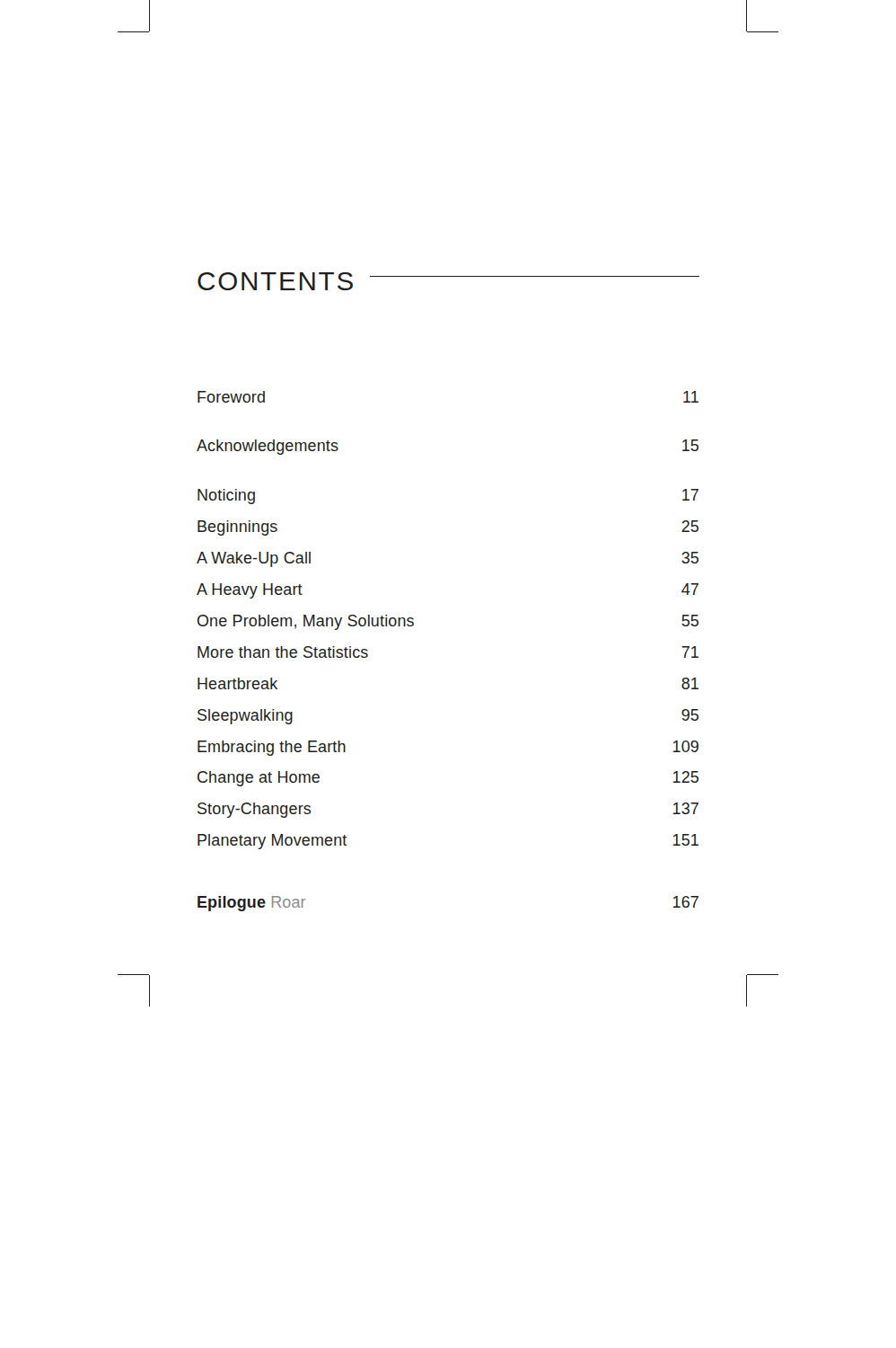CONTENTS
Foreword 11
Acknowledgements 15
Noticing 17
Beginnings 25
A Wake-Up Call 35
A Heavy Heart 47
One Problem, Many Solutions 55
More than the Statistics 71
Heartbreak 81
Sleepwalking 95
Embracing the Earth 109
Change at Home 125
Story-Changers 137
Planetary Movement 151
Epilogue Roar 167